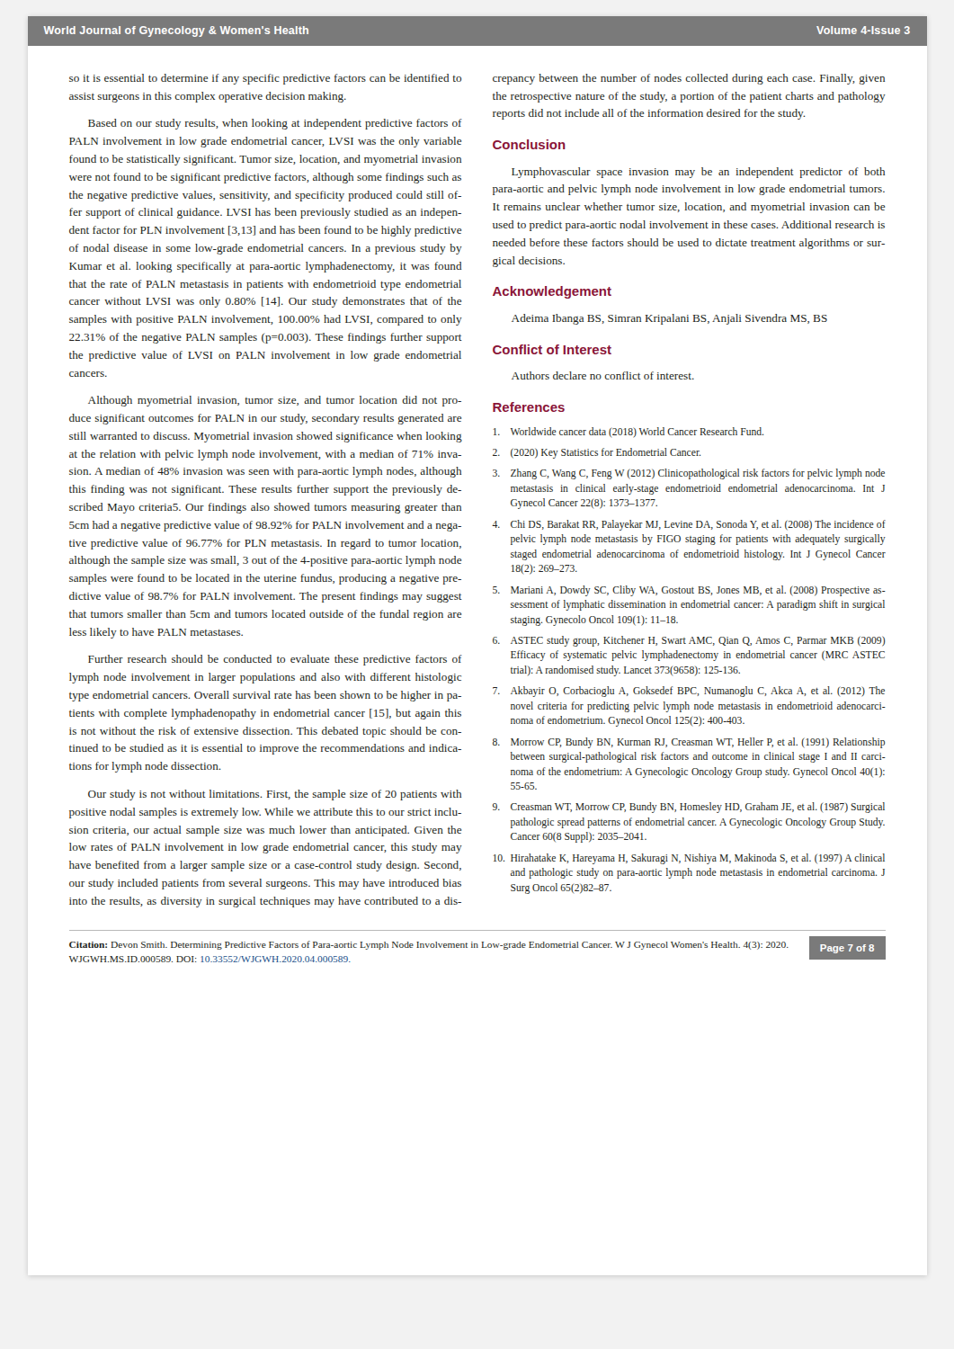World Journal of Gynecology & Women's Health
Volume 4-Issue 3
so it is essential to determine if any specific predictive factors can be identified to assist surgeons in this complex operative decision making.
Based on our study results, when looking at independent predictive factors of PALN involvement in low grade endometrial cancer, LVSI was the only variable found to be statistically significant. Tumor size, location, and myometrial invasion were not found to be significant predictive factors, although some findings such as the negative predictive values, sensitivity, and specificity produced could still offer support of clinical guidance. LVSI has been previously studied as an independent factor for PLN involvement [3,13] and has been found to be highly predictive of nodal disease in some low-grade endometrial cancers. In a previous study by Kumar et al. looking specifically at para-aortic lymphadenectomy, it was found that the rate of PALN metastasis in patients with endometrioid type endometrial cancer without LVSI was only 0.80% [14]. Our study demonstrates that of the samples with positive PALN involvement, 100.00% had LVSI, compared to only 22.31% of the negative PALN samples (p=0.003). These findings further support the predictive value of LVSI on PALN involvement in low grade endometrial cancers.
Although myometrial invasion, tumor size, and tumor location did not produce significant outcomes for PALN in our study, secondary results generated are still warranted to discuss. Myometrial invasion showed significance when looking at the relation with pelvic lymph node involvement, with a median of 71% invasion. A median of 48% invasion was seen with para-aortic lymph nodes, although this finding was not significant. These results further support the previously described Mayo criteria5. Our findings also showed tumors measuring greater than 5cm had a negative predictive value of 98.92% for PALN involvement and a negative predictive value of 96.77% for PLN metastasis. In regard to tumor location, although the sample size was small, 3 out of the 4-positive para-aortic lymph node samples were found to be located in the uterine fundus, producing a negative predictive value of 98.7% for PALN involvement. The present findings may suggest that tumors smaller than 5cm and tumors located outside of the fundal region are less likely to have PALN metastases.
Further research should be conducted to evaluate these predictive factors of lymph node involvement in larger populations and also with different histologic type endometrial cancers. Overall survival rate has been shown to be higher in patients with complete lymphadenopathy in endometrial cancer [15], but again this is not without the risk of extensive dissection. This debated topic should be continued to be studied as it is essential to improve the recommendations and indications for lymph node dissection.
Our study is not without limitations. First, the sample size of 20 patients with positive nodal samples is extremely low. While we attribute this to our strict inclusion criteria, our actual sample size was much lower than anticipated. Given the low rates of PALN involvement in low grade endometrial cancer, this study may have benefited from a larger sample size or a case-control study design. Second, our study included patients from several surgeons. This may have introduced bias into the results, as diversity in surgical techniques may have contributed to a discrepancy between the number of nodes collected during each case. Finally, given the retrospective nature of the study, a portion of the patient charts and pathology reports did not include all of the information desired for the study.
Conclusion
Lymphovascular space invasion may be an independent predictor of both para-aortic and pelvic lymph node involvement in low grade endometrial tumors. It remains unclear whether tumor size, location, and myometrial invasion can be used to predict para-aortic nodal involvement in these cases. Additional research is needed before these factors should be used to dictate treatment algorithms or surgical decisions.
Acknowledgement
Adeima Ibanga BS, Simran Kripalani BS, Anjali Sivendra MS, BS
Conflict of Interest
Authors declare no conflict of interest.
References
Worldwide cancer data (2018) World Cancer Research Fund.
(2020) Key Statistics for Endometrial Cancer.
Zhang C, Wang C, Feng W (2012) Clinicopathological risk factors for pelvic lymph node metastasis in clinical early-stage endometrioid endometrial adenocarcinoma. Int J Gynecol Cancer 22(8): 1373–1377.
Chi DS, Barakat RR, Palayekar MJ, Levine DA, Sonoda Y, et al. (2008) The incidence of pelvic lymph node metastasis by FIGO staging for patients with adequately surgically staged endometrial adenocarcinoma of endometrioid histology. Int J Gynecol Cancer 18(2): 269–273.
Mariani A, Dowdy SC, Cliby WA, Gostout BS, Jones MB, et al. (2008) Prospective assessment of lymphatic dissemination in endometrial cancer: A paradigm shift in surgical staging. Gynecolo Oncol 109(1): 11–18.
ASTEC study group, Kitchener H, Swart AMC, Qian Q, Amos C, Parmar MKB (2009) Efficacy of systematic pelvic lymphadenectomy in endometrial cancer (MRC ASTEC trial): A randomised study. Lancet 373(9658): 125-136.
Akbayir O, Corbacioglu A, Goksedef BPC, Numanoglu C, Akca A, et al. (2012) The novel criteria for predicting pelvic lymph node metastasis in endometrioid adenocarcinoma of endometrium. Gynecol Oncol 125(2): 400-403.
Morrow CP, Bundy BN, Kurman RJ, Creasman WT, Heller P, et al. (1991) Relationship between surgical-pathological risk factors and outcome in clinical stage I and II carcinoma of the endometrium: A Gynecologic Oncology Group study. Gynecol Oncol 40(1): 55-65.
Creasman WT, Morrow CP, Bundy BN, Homesley HD, Graham JE, et al. (1987) Surgical pathologic spread patterns of endometrial cancer. A Gynecologic Oncology Group Study. Cancer 60(8 Suppl): 2035–2041.
Hirahatake K, Hareyama H, Sakuragi N, Nishiya M, Makinoda S, et al. (1997) A clinical and pathologic study on para-aortic lymph node metastasis in endometrial carcinoma. J Surg Oncol 65(2)82–87.
Citation: Devon Smith. Determining Predictive Factors of Para-aortic Lymph Node Involvement in Low-grade Endometrial Cancer. W J Gynecol Women's Health. 4(3): 2020. WJGWH.MS.ID.000589. DOI: 10.33552/WJGWH.2020.04.000589.
Page 7 of 8